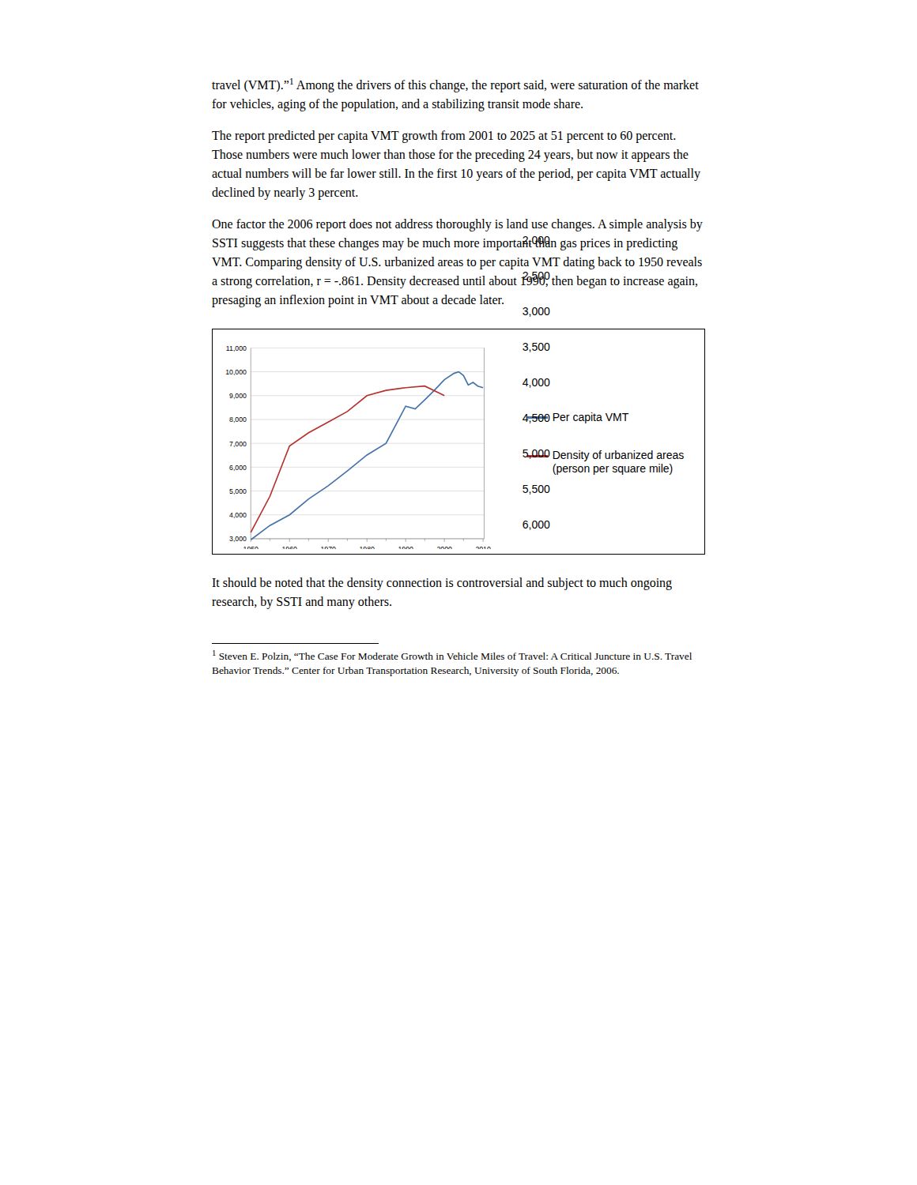travel (VMT).”1 Among the drivers of this change, the report said, were saturation of the market for vehicles, aging of the population, and a stabilizing transit mode share.
The report predicted per capita VMT growth from 2001 to 2025 at 51 percent to 60 percent. Those numbers were much lower than those for the preceding 24 years, but now it appears the actual numbers will be far lower still. In the first 10 years of the period, per capita VMT actually declined by nearly 3 percent.
One factor the 2006 report does not address thoroughly is land use changes. A simple analysis by SSTI suggests that these changes may be much more important than gas prices in predicting VMT. Comparing density of U.S. urbanized areas to per capita VMT dating back to 1950 reveals a strong correlation, r = -.861. Density decreased until about 1990, then began to increase again, presaging an inflexion point in VMT about a decade later.
11,000 10,000 9,000 8,000 7,000 6,000 5,000 4,000 3,000 2,000 1950 1960 1970 1980 1990 2000 2010
Per capita VMT
Density of urbanized areas (person per square mile)
2,000
2,500
3,000
3,500
4,000
4,500
5,000
5,500
6,000
It should be noted that the density connection is controversial and subject to much ongoing research, by SSTI and many others.
1 Steven E. Polzin, “The Case For Moderate Growth in Vehicle Miles of Travel: A Critical Juncture in U.S. Travel Behavior Trends.” Center for Urban Transportation Research, University of South Florida, 2006.